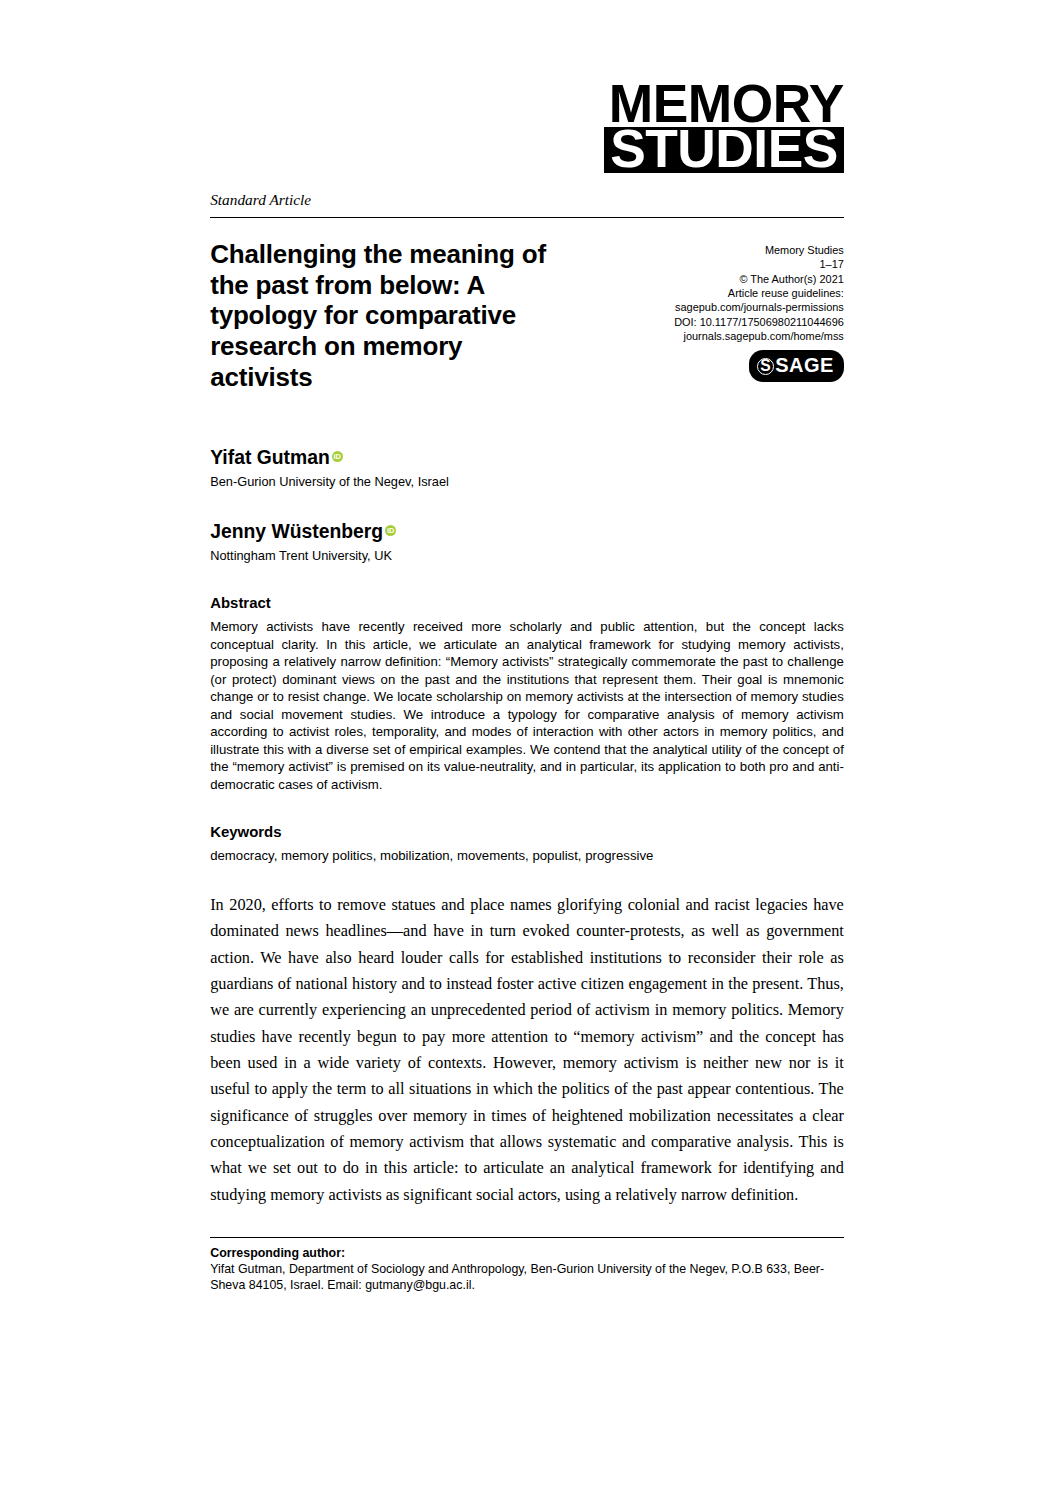MEMORY STUDIES
Standard Article
Challenging the meaning of the past from below: A typology for comparative research on memory activists
Memory Studies
1–17
© The Author(s) 2021
Article reuse guidelines:
sagepub.com/journals-permissions
DOI: 10.1177/17506980211044696
journals.sagepub.com/home/mss
SSAGE
Yifat Gutman
Ben-Gurion University of the Negev, Israel
Jenny Wüstenberg
Nottingham Trent University, UK
Abstract
Memory activists have recently received more scholarly and public attention, but the concept lacks conceptual clarity. In this article, we articulate an analytical framework for studying memory activists, proposing a relatively narrow definition: “Memory activists” strategically commemorate the past to challenge (or protect) dominant views on the past and the institutions that represent them. Their goal is mnemonic change or to resist change. We locate scholarship on memory activists at the intersection of memory studies and social movement studies. We introduce a typology for comparative analysis of memory activism according to activist roles, temporality, and modes of interaction with other actors in memory politics, and illustrate this with a diverse set of empirical examples. We contend that the analytical utility of the concept of the “memory activist” is premised on its value-neutrality, and in particular, its application to both pro and anti-democratic cases of activism.
Keywords
democracy, memory politics, mobilization, movements, populist, progressive
In 2020, efforts to remove statues and place names glorifying colonial and racist legacies have dominated news headlines—and have in turn evoked counter-protests, as well as government action. We have also heard louder calls for established institutions to reconsider their role as guardians of national history and to instead foster active citizen engagement in the present. Thus, we are currently experiencing an unprecedented period of activism in memory politics. Memory studies have recently begun to pay more attention to “memory activism” and the concept has been used in a wide variety of contexts. However, memory activism is neither new nor is it useful to apply the term to all situations in which the politics of the past appear contentious. The significance of struggles over memory in times of heightened mobilization necessitates a clear conceptualization of memory activism that allows systematic and comparative analysis. This is what we set out to do in this article: to articulate an analytical framework for identifying and studying memory activists as significant social actors, using a relatively narrow definition.
Corresponding author:
Yifat Gutman, Department of Sociology and Anthropology, Ben-Gurion University of the Negev, P.O.B 633, Beer-Sheva 84105, Israel. Email: gutmany@bgu.ac.il.